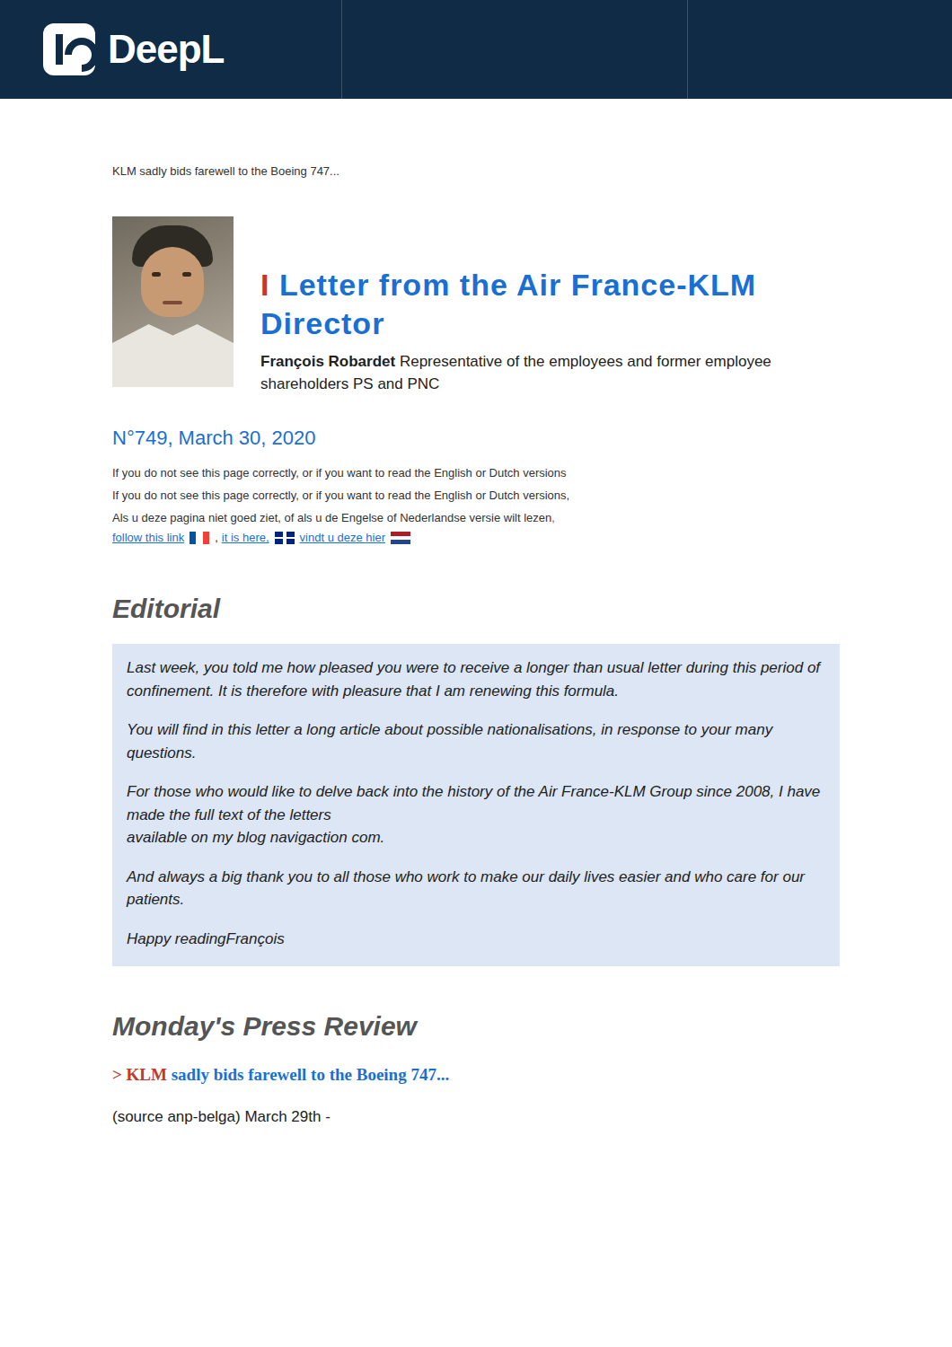DeepL
KLM sadly bids farewell to the Boeing 747...
I Letter from the Air France-KLM Director
François Robardet Representative of the employees and former employee shareholders PS and PNC
N°749, March 30, 2020
If you do not see this page correctly, or if you want to read the English or Dutch versions
If you do not see this page correctly, or if you want to read the English or Dutch versions,
Als u deze pagina niet goed ziet, of als u de Engelse of Nederlandse versie wilt lezen,
follow this link , it is here, vindt u deze hier
Editorial
Last week, you told me how pleased you were to receive a longer than usual letter during this period of confinement. It is therefore with pleasure that I am renewing this formula.
You will find in this letter a long article about possible nationalisations, in response to your many questions.
For those who would like to delve back into the history of the Air France-KLM Group since 2008, I have made the full text of the letters
available on my blog navigaction com.
And always a big thank you to all those who work to make our daily lives easier and who care for our patients.
Happy readingFrançois
Monday's Press Review
> KLM sadly bids farewell to the Boeing 747...
(source anp-belga) March 29th -